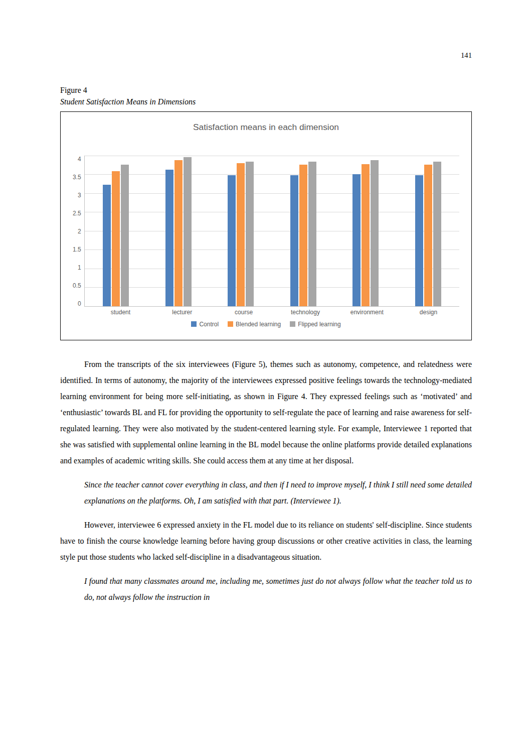141
Figure 4
Student Satisfaction Means in Dimensions
Satisfaction means in each dimension
4 3.5 3 2.5 2 1.5 1 0.5 0
student lecturer course technology environment design
Control
Blended learning
Flipped learning
From the transcripts of the six interviewees (Figure 5), themes such as autonomy, competence, and relatedness were identified. In terms of autonomy, the majority of the interviewees expressed positive feelings towards the technology-mediated learning environment for being more self-initiating, as shown in Figure 4. They expressed feelings such as ‘motivated’ and ‘enthusiastic’ towards BL and FL for providing the opportunity to self-regulate the pace of learning and raise awareness for self-regulated learning. They were also motivated by the student-centered learning style. For example, Interviewee 1 reported that she was satisfied with supplemental online learning in the BL model because the online platforms provide detailed explanations and examples of academic writing skills. She could access them at any time at her disposal.
Since the teacher cannot cover everything in class, and then if I need to improve myself, I think I still need some detailed explanations on the platforms. Oh, I am satisfied with that part. (Interviewee 1).
However, interviewee 6 expressed anxiety in the FL model due to its reliance on students' self-discipline. Since students have to finish the course knowledge learning before having group discussions or other creative activities in class, the learning style put those students who lacked self-discipline in a disadvantageous situation.
I found that many classmates around me, including me, sometimes just do not always follow what the teacher told us to do, not always follow the instruction in